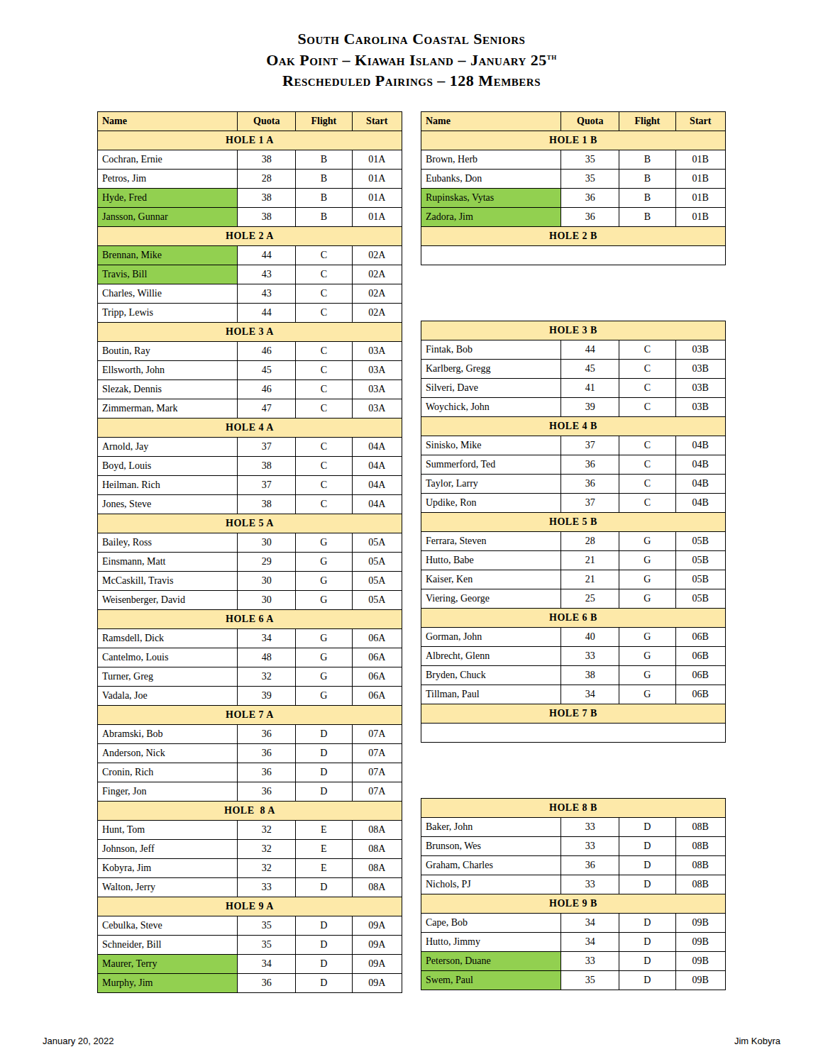South Carolina Coastal Seniors
Oak Point – Kiawah Island – January 25th
Rescheduled Pairings – 128 Members
| Name | Quota | Flight | Start |
| --- | --- | --- | --- |
| HOLE 1 A |
| Cochran, Ernie | 38 | B | 01A |
| Petros, Jim | 28 | B | 01A |
| Hyde, Fred | 38 | B | 01A |
| Jansson, Gunnar | 38 | B | 01A |
| HOLE 2 A |
| Brennan, Mike | 44 | C | 02A |
| Travis, Bill | 43 | C | 02A |
| Charles, Willie | 43 | C | 02A |
| Tripp, Lewis | 44 | C | 02A |
| HOLE 3 A |
| Boutin, Ray | 46 | C | 03A |
| Ellsworth, John | 45 | C | 03A |
| Slezak, Dennis | 46 | C | 03A |
| Zimmerman, Mark | 47 | C | 03A |
| HOLE 4 A |
| Arnold, Jay | 37 | C | 04A |
| Boyd, Louis | 38 | C | 04A |
| Heilman. Rich | 37 | C | 04A |
| Jones, Steve | 38 | C | 04A |
| HOLE 5 A |
| Bailey, Ross | 30 | G | 05A |
| Einsmann, Matt | 29 | G | 05A |
| McCaskill, Travis | 30 | G | 05A |
| Weisenberger, David | 30 | G | 05A |
| HOLE 6 A |
| Ramsdell, Dick | 34 | G | 06A |
| Cantelmo, Louis | 48 | G | 06A |
| Turner, Greg | 32 | G | 06A |
| Vadala, Joe | 39 | G | 06A |
| HOLE 7 A |
| Abramski, Bob | 36 | D | 07A |
| Anderson, Nick | 36 | D | 07A |
| Cronin, Rich | 36 | D | 07A |
| Finger, Jon | 36 | D | 07A |
| HOLE 8 A |
| Hunt, Tom | 32 | E | 08A |
| Johnson, Jeff | 32 | E | 08A |
| Kobyra, Jim | 32 | E | 08A |
| Walton, Jerry | 33 | D | 08A |
| HOLE 9 A |
| Cebulka, Steve | 35 | D | 09A |
| Schneider, Bill | 35 | D | 09A |
| Maurer, Terry | 34 | D | 09A |
| Murphy, Jim | 36 | D | 09A |
| Name | Quota | Flight | Start |
| --- | --- | --- | --- |
| HOLE 1 B |
| Brown, Herb | 35 | B | 01B |
| Eubanks, Don | 35 | B | 01B |
| Rupinskas, Vytas | 36 | B | 01B |
| Zadora, Jim | 36 | B | 01B |
| HOLE 2 B |
| HOLE 3 B |
| Fintak, Bob | 44 | C | 03B |
| Karlberg, Gregg | 45 | C | 03B |
| Silveri, Dave | 41 | C | 03B |
| Woychick, John | 39 | C | 03B |
| HOLE 4 B |
| Sinisko, Mike | 37 | C | 04B |
| Summerford, Ted | 36 | C | 04B |
| Taylor, Larry | 36 | C | 04B |
| Updike, Ron | 37 | C | 04B |
| HOLE 5 B |
| Ferrara, Steven | 28 | G | 05B |
| Hutto, Babe | 21 | G | 05B |
| Kaiser, Ken | 21 | G | 05B |
| Viering, George | 25 | G | 05B |
| HOLE 6 B |
| Gorman, John | 40 | G | 06B |
| Albrecht, Glenn | 33 | G | 06B |
| Bryden, Chuck | 38 | G | 06B |
| Tillman, Paul | 34 | G | 06B |
| HOLE 7 B |
| HOLE 8 B |
| Baker, John | 33 | D | 08B |
| Brunson, Wes | 33 | D | 08B |
| Graham, Charles | 36 | D | 08B |
| Nichols, PJ | 33 | D | 08B |
| HOLE 9 B |
| Cape, Bob | 34 | D | 09B |
| Hutto, Jimmy | 34 | D | 09B |
| Peterson, Duane | 33 | D | 09B |
| Swem, Paul | 35 | D | 09B |
January 20, 2022 Jim Kobyra